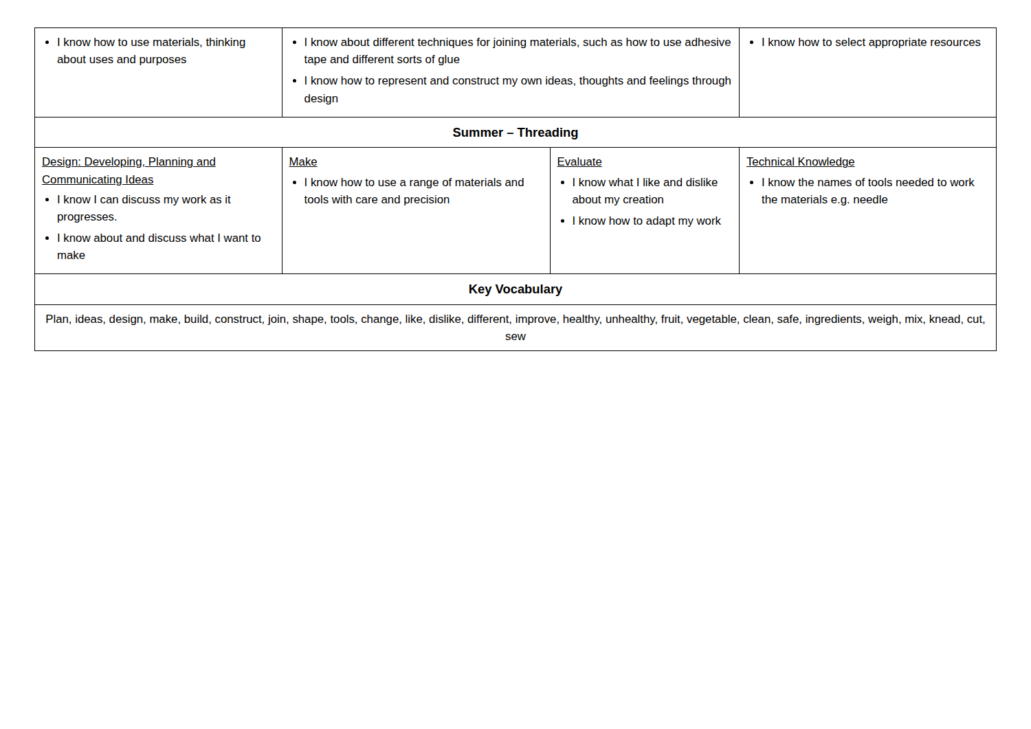| I know how to use materials, thinking about uses and purposes | I know about different techniques for joining materials, such as how to use adhesive tape and different sorts of glue I know how to represent and construct my own ideas, thoughts and feelings through design | I know how to select appropriate resources |
| Summer – Threading |
| Design: Developing, Planning and Communicating Ideas I know I can discuss my work as it progresses. I know about and discuss what I want to make | Make I know how to use a range of materials and tools with care and precision | Evaluate I know what I like and dislike about my creation I know how to adapt my work | Technical Knowledge I know the names of tools needed to work the materials e.g. needle |
| Key Vocabulary |
| Plan, ideas, design, make, build, construct, join, shape, tools, change, like, dislike, different, improve, healthy, unhealthy, fruit, vegetable, clean, safe, ingredients, weigh, mix, knead, cut, sew |